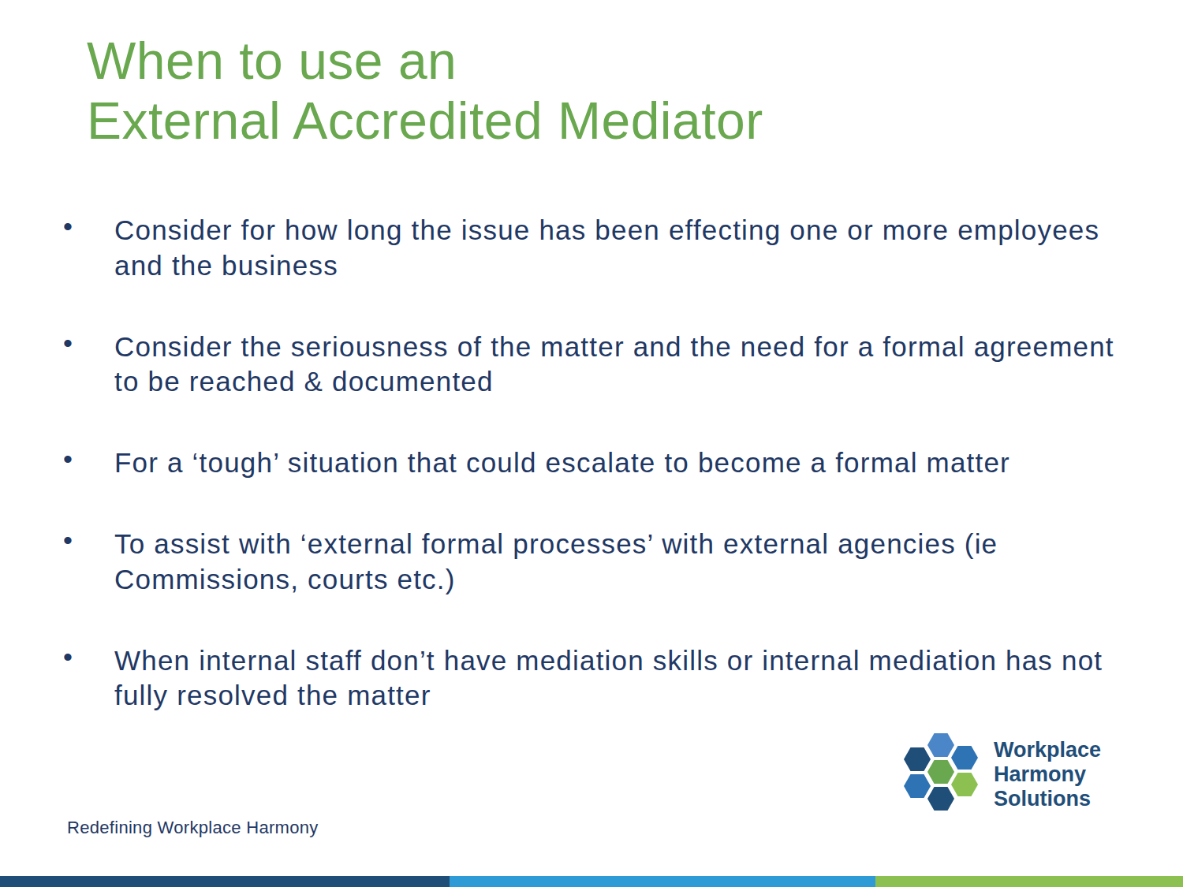When to use an
External Accredited Mediator
Consider for how long the issue has been effecting one or more employees and the business
Consider the seriousness of the matter and the need for a formal agreement to be reached & documented
For a ‘tough’ situation that could escalate to become a formal matter
To assist with ‘external formal processes’ with external agencies (ie Commissions, courts etc.)
When internal staff don’t have mediation skills or internal mediation has not fully resolved the matter
Redefining Workplace Harmony
Workplace Harmony Solutions